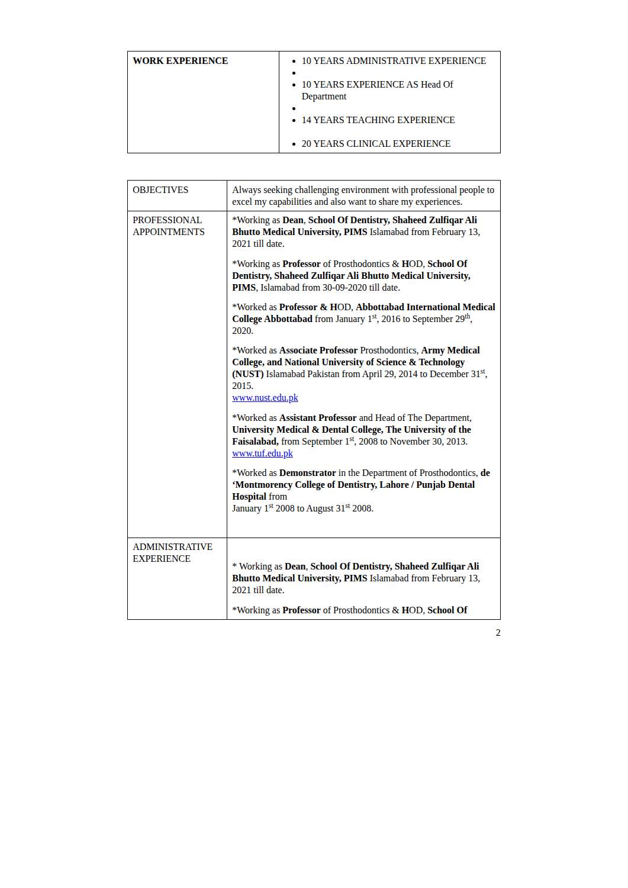| WORK EXPERIENCE | 10 YEARS ADMINISTRATIVE EXPERIENCE 10 YEARS EXPERIENCE AS Head Of Department 14 YEARS TEACHING EXPERIENCE 20 YEARS CLINICAL EXPERIENCE |
| OBJECTIVES | Always seeking challenging environment with professional people to excel my capabilities and also want to share my experiences. |
| PROFESSIONAL APPOINTMENTS | *Working as Dean , School Of Dentistry, Shaheed Zulfiqar Ali Bhutto Medical University, PIMS Islamabad from February 13, 2021 till date. *Working as Professor of Prosthodontics & H OD, School Of Dentistry, Shaheed Zulfiqar Ali Bhutto Medical University, PIMS , Islamabad from 30-09-2020 till date. *Worked as Professor & H OD, Abbottabad International Medical College Abbottabad from January 1 st , 2016 to September 29 th , 2020. *Worked as Associate Professor Prosthodontics, Army Medical College, and National University of Science & Technology (NUST) Islamabad Pakistan from April 29, 2014 to December 31 st , 2015. www.nust.edu.pk *Worked as Assistant Professor and Head of The Department, University Medical & Dental College, The University of the Faisalabad, from September 1 st , 2008 to November 30, 2013. www.tuf.edu.pk *Worked as Demonstrator in the Department of Prosthodontics, de ‘Montmorency College of Dentistry, Lahore / Punjab Dental Hospital from January 1 st 2008 to August 31 st 2008. |
| ADMINISTRATIVE EXPERIENCE | * Working as Dean , School Of Dentistry, Shaheed Zulfiqar Ali Bhutto Medical University, PIMS Islamabad from February 13, 2021 till date. *Working as Professor of Prosthodontics & H OD, School Of |
2